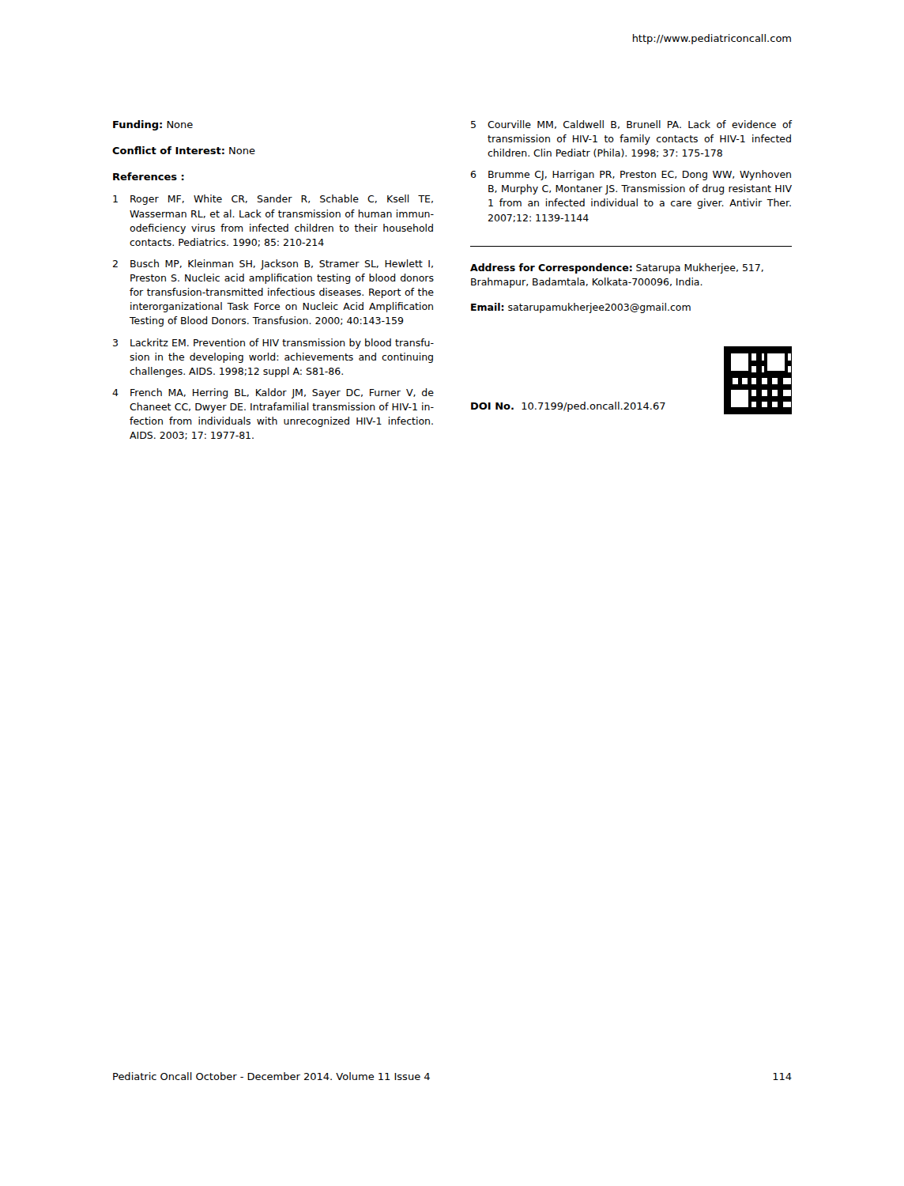http://www.pediatriconcall.com
Funding: None
Conflict of Interest: None
References :
1 Roger MF, White CR, Sander R, Schable C, Ksell TE, Wasserman RL, et al. Lack of transmission of human immunodeficiency virus from infected children to their household contacts. Pediatrics. 1990; 85: 210-214
2 Busch MP, Kleinman SH, Jackson B, Stramer SL, Hewlett I, Preston S. Nucleic acid amplification testing of blood donors for transfusion-transmitted infectious diseases. Report of the interorganizational Task Force on Nucleic Acid Amplification Testing of Blood Donors. Transfusion. 2000; 40:143-159
3 Lackritz EM. Prevention of HIV transmission by blood transfusion in the developing world: achievements and continuing challenges. AIDS. 1998;12 suppl A: S81-86.
4 French MA, Herring BL, Kaldor JM, Sayer DC, Furner V, de Chaneet CC, Dwyer DE. Intrafamilial transmission of HIV-1 infection from individuals with unrecognized HIV-1 infection. AIDS. 2003; 17: 1977-81.
5 Courville MM, Caldwell B, Brunell PA. Lack of evidence of transmission of HIV-1 to family contacts of HIV-1 infected children. Clin Pediatr (Phila). 1998; 37: 175-178
6 Brumme CJ, Harrigan PR, Preston EC, Dong WW, Wynhoven B, Murphy C, Montaner JS. Transmission of drug resistant HIV 1 from an infected individual to a care giver. Antivir Ther. 2007;12: 1139-1144
Address for Correspondence: Satarupa Mukherjee, 517, Brahmapur, Badamtala, Kolkata-700096, India.
Email: satarupamukherjee2003@gmail.com
DOI No. 10.7199/ped.oncall.2014.67
Pediatric Oncall October - December 2014. Volume 11 Issue 4
114